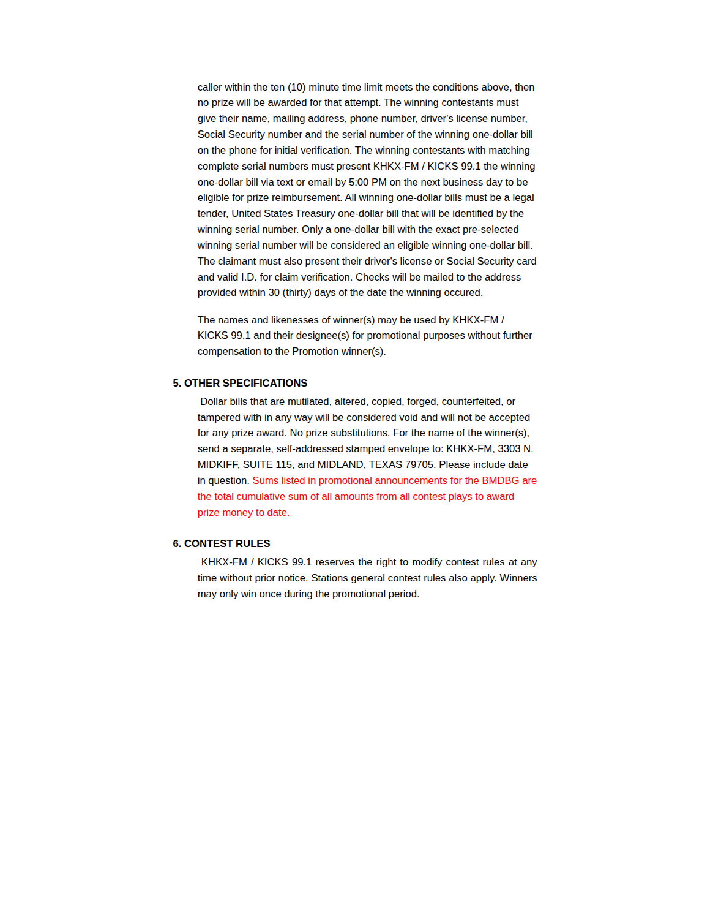caller within the ten (10) minute time limit meets the conditions above, then no prize will be awarded for that attempt. The winning contestants must give their name, mailing address, phone number, driver's license number, Social Security number and the serial number of the winning one-dollar bill on the phone for initial verification. The winning contestants with matching complete serial numbers must present KHKX-FM / KICKS 99.1 the winning one-dollar bill via text or email by 5:00 PM on the next business day to be eligible for prize reimbursement. All winning one-dollar bills must be a legal tender, United States Treasury one-dollar bill that will be identified by the winning serial number. Only a one-dollar bill with the exact pre-selected winning serial number will be considered an eligible winning one-dollar bill. The claimant must also present their driver's license or Social Security card and valid I.D. for claim verification. Checks will be mailed to the address provided within 30 (thirty) days of the date the winning occured.
The names and likenesses of winner(s) may be used by KHKX-FM / KICKS 99.1 and their designee(s) for promotional purposes without further compensation to the Promotion winner(s).
5. OTHER SPECIFICATIONS
Dollar bills that are mutilated, altered, copied, forged, counterfeited, or tampered with in any way will be considered void and will not be accepted for any prize award. No prize substitutions. For the name of the winner(s), send a separate, self-addressed stamped envelope to: KHKX-FM, 3303 N. MIDKIFF, SUITE 115, and MIDLAND, TEXAS 79705. Please include date in question. Sums listed in promotional announcements for the BMDBG are the total cumulative sum of all amounts from all contest plays to award prize money to date.
6. CONTEST RULES
KHKX-FM / KICKS 99.1 reserves the right to modify contest rules at any time without prior notice. Stations general contest rules also apply. Winners may only win once during the promotional period.